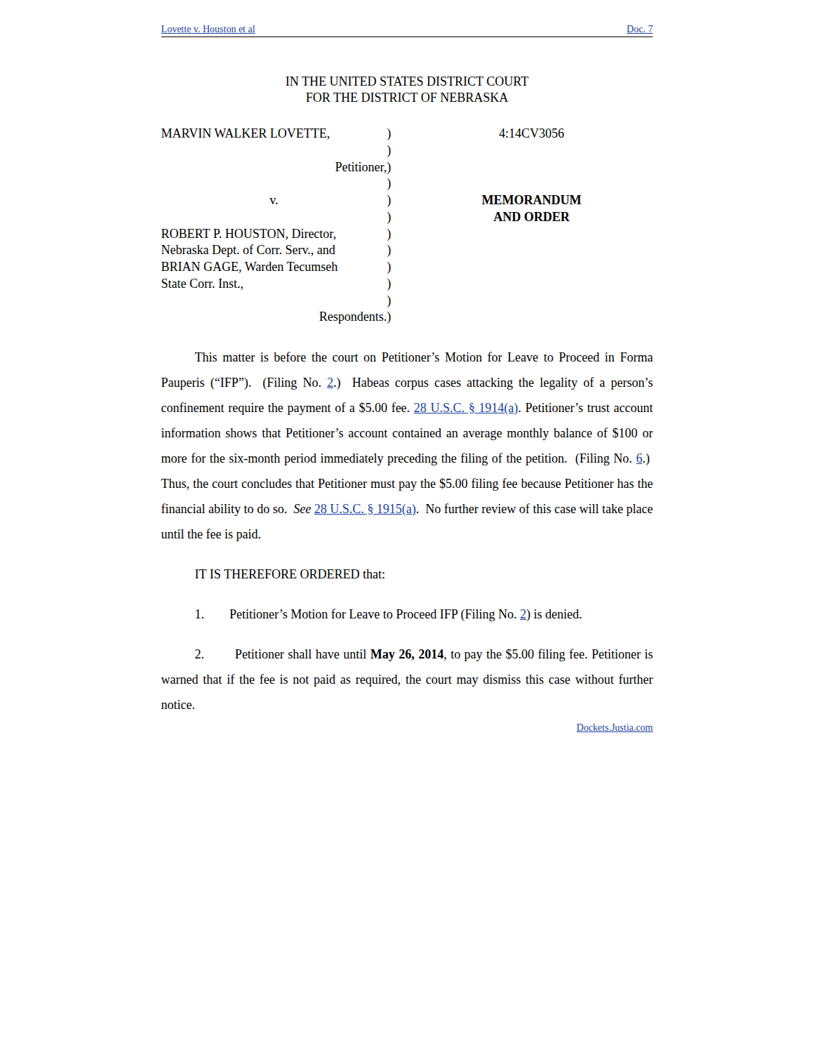Lovette v. Houston et al Doc. 7
IN THE UNITED STATES DISTRICT COURT
FOR THE DISTRICT OF NEBRASKA
| MARVIN WALKER LOVETTE, | ) | 4:14CV3056 |
| | ) | |
| Petitioner, | ) | |
| | ) | |
| v. | ) | MEMORANDUM |
| | ) | AND ORDER |
| ROBERT P. HOUSTON, Director, | ) | |
| Nebraska Dept. of Corr. Serv., and | ) | |
| BRIAN GAGE, Warden Tecumseh | ) | |
| State Corr. Inst., | ) | |
| | ) | |
| Respondents. | ) | |
This matter is before the court on Petitioner’s Motion for Leave to Proceed in Forma Pauperis (“IFP”). (Filing No. 2.) Habeas corpus cases attacking the legality of a person’s confinement require the payment of a $5.00 fee. 28 U.S.C. § 1914(a). Petitioner’s trust account information shows that Petitioner’s account contained an average monthly balance of $100 or more for the six-month period immediately preceding the filing of the petition. (Filing No. 6.) Thus, the court concludes that Petitioner must pay the $5.00 filing fee because Petitioner has the financial ability to do so. See 28 U.S.C. § 1915(a). No further review of this case will take place until the fee is paid.
IT IS THEREFORE ORDERED that:
1. Petitioner’s Motion for Leave to Proceed IFP (Filing No. 2) is denied.
2. Petitioner shall have until May 26, 2014, to pay the $5.00 filing fee. Petitioner is warned that if the fee is not paid as required, the court may dismiss this case without further notice.
Dockets.Justia.com